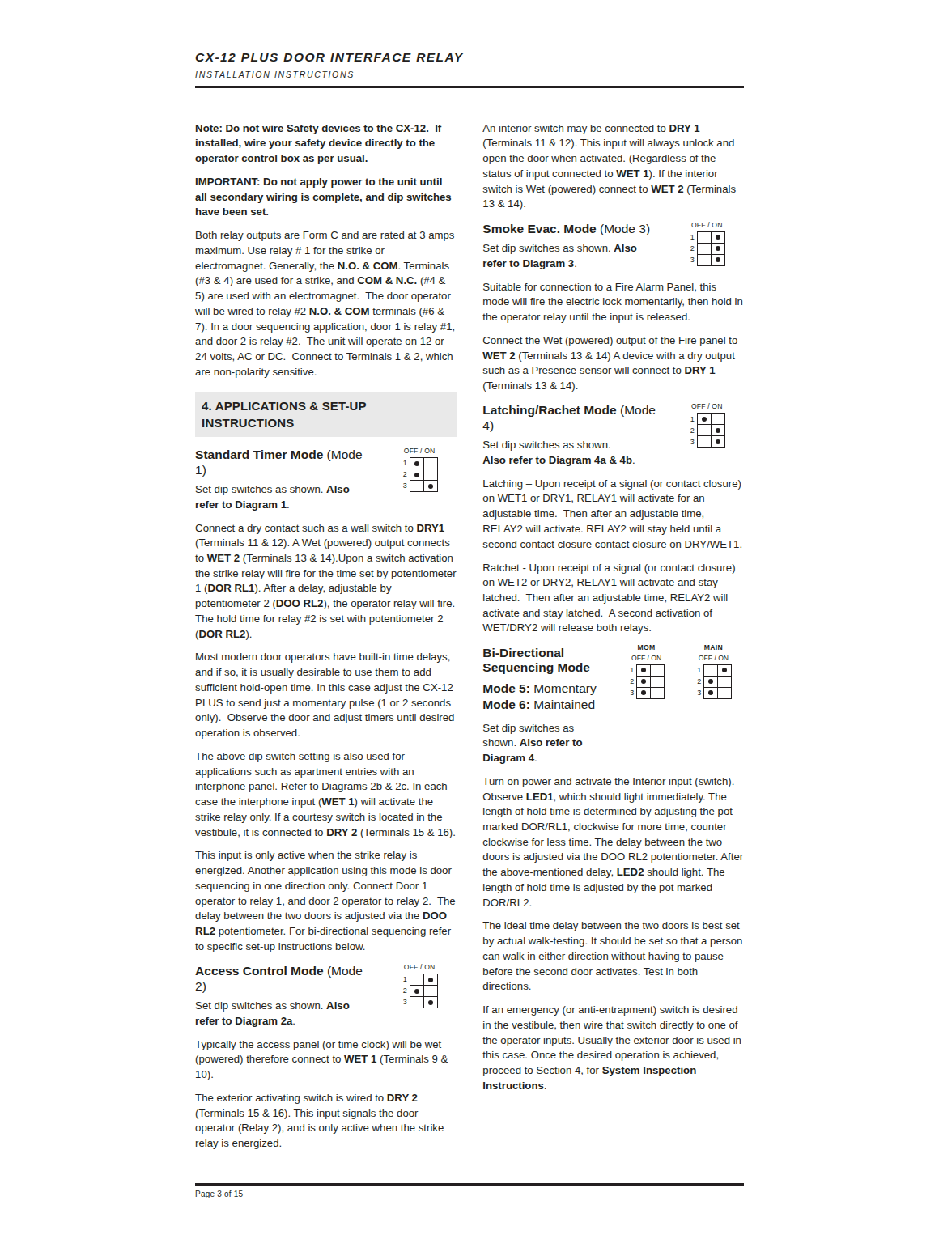CX-12 Plus Door Interface Relay
Installation Instructions
Note: Do not wire Safety devices to the CX-12. If installed, wire your safety device directly to the operator control box as per usual.
IMPORTANT: Do not apply power to the unit until all secondary wiring is complete, and dip switches have been set.
Both relay outputs are Form C and are rated at 3 amps maximum. Use relay # 1 for the strike or electromagnet. Generally, the N.O. & COM. Terminals (#3 & 4) are used for a strike, and COM & N.C. (#4 & 5) are used with an electromagnet. The door operator will be wired to relay #2 N.O. & COM terminals (#6 & 7). In a door sequencing application, door 1 is relay #1, and door 2 is relay #2. The unit will operate on 12 or 24 volts, AC or DC. Connect to Terminals 1 & 2, which are non-polarity sensitive.
4. APPLICATIONS & SET-UP INSTRUCTIONS
OFF / ON
| 1 | | |
| 2 | | |
| 3 | | |
Standard Timer Mode (Mode 1)
Set dip switches as shown. Also refer to Diagram 1.
Connect a dry contact such as a wall switch to DRY1 (Terminals 11 & 12). A Wet (powered) output connects to WET 2 (Terminals 13 & 14).Upon a switch activation the strike relay will fire for the time set by potentiometer 1 (DOR RL1). After a delay, adjustable by potentiometer 2 (DOO RL2), the operator relay will fire. The hold time for relay #2 is set with potentiometer 2 (DOR RL2).
Most modern door operators have built-in time delays, and if so, it is usually desirable to use them to add sufficient hold-open time. In this case adjust the CX-12 PLUS to send just a momentary pulse (1 or 2 seconds only). Observe the door and adjust timers until desired operation is observed.
The above dip switch setting is also used for applications such as apartment entries with an interphone panel. Refer to Diagrams 2b & 2c. In each case the interphone input (WET 1) will activate the strike relay only. If a courtesy switch is located in the vestibule, it is connected to DRY 2 (Terminals 15 & 16).
This input is only active when the strike relay is energized. Another application using this mode is door sequencing in one direction only. Connect Door 1 operator to relay 1, and door 2 operator to relay 2. The delay between the two doors is adjusted via the DOO RL2 potentiometer. For bi-directional sequencing refer to specific set-up instructions below.
OFF / ON
| 1 | | |
| 2 | | |
| 3 | | |
Access Control Mode (Mode 2)
Set dip switches as shown. Also refer to Diagram 2a.
Typically the access panel (or time clock) will be wet (powered) therefore connect to WET 1 (Terminals 9 & 10).
The exterior activating switch is wired to DRY 2 (Terminals 15 & 16). This input signals the door operator (Relay 2), and is only active when the strike relay is energized.
An interior switch may be connected to DRY 1 (Terminals 11 & 12). This input will always unlock and open the door when activated. (Regardless of the status of input connected to WET 1). If the interior switch is Wet (powered) connect to WET 2 (Terminals 13 & 14).
OFF / ON
| 1 | | |
| 2 | | |
| 3 | | |
Smoke Evac. Mode (Mode 3)
Set dip switches as shown. Also refer to Diagram 3.
Suitable for connection to a Fire Alarm Panel, this mode will fire the electric lock momentarily, then hold in the operator relay until the input is released.
Connect the Wet (powered) output of the Fire panel to WET 2 (Terminals 13 & 14) A device with a dry output such as a Presence sensor will connect to DRY 1 (Terminals 13 & 14).
OFF / ON
| 1 | | |
| 2 | | |
| 3 | | |
Latching/Rachet Mode (Mode 4)
Set dip switches as shown.
Also refer to Diagram 4a & 4b.
Latching – Upon receipt of a signal (or contact closure) on WET1 or DRY1, RELAY1 will activate for an adjustable time. Then after an adjustable time, RELAY2 will activate. RELAY2 will stay held until a second contact closure contact closure on DRY/WET1.
Ratchet - Upon receipt of a signal (or contact closure) on WET2 or DRY2, RELAY1 will activate and stay latched. Then after an adjustable time, RELAY2 will activate and stay latched. A second activation of WET/DRY2 will release both relays.
MOM
OFF / ON
| 1 | | |
| 2 | | |
| 3 | | |
MAIN
OFF / ON
| 1 | | |
| 2 | | |
| 3 | | |
Bi-Directional Sequencing Mode
Mode 5: Momentary
Mode 6: Maintained
Set dip switches as shown. Also refer to Diagram 4.
Turn on power and activate the Interior input (switch). Observe LED1, which should light immediately. The length of hold time is determined by adjusting the pot marked DOR/RL1, clockwise for more time, counter clockwise for less time. The delay between the two doors is adjusted via the DOO RL2 potentiometer. After the above-mentioned delay, LED2 should light. The length of hold time is adjusted by the pot marked DOR/RL2.
The ideal time delay between the two doors is best set by actual walk-testing. It should be set so that a person can walk in either direction without having to pause before the second door activates. Test in both directions.
If an emergency (or anti-entrapment) switch is desired in the vestibule, then wire that switch directly to one of the operator inputs. Usually the exterior door is used in this case. Once the desired operation is achieved, proceed to Section 4, for System Inspection Instructions.
Page 3 of 15